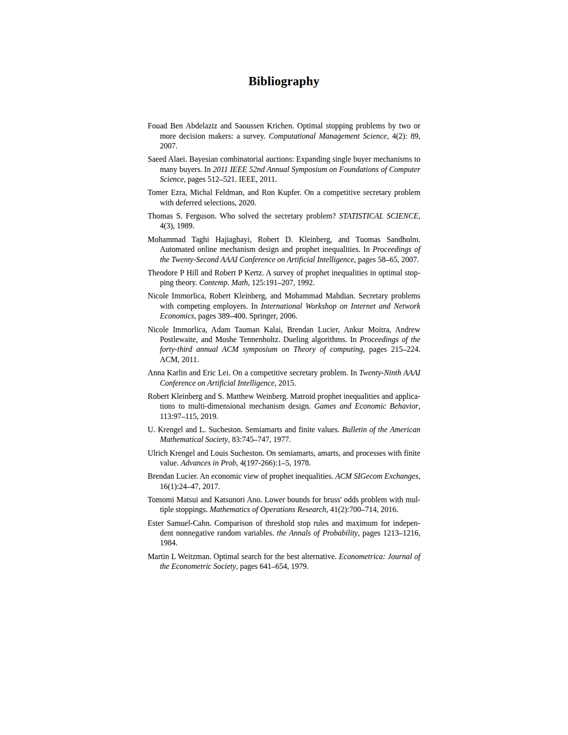Bibliography
Fouad Ben Abdelaziz and Saoussen Krichen. Optimal stopping problems by two or more decision makers: a survey. Computational Management Science, 4(2): 89, 2007.
Saeed Alaei. Bayesian combinatorial auctions: Expanding single buyer mechanisms to many buyers. In 2011 IEEE 52nd Annual Symposium on Foundations of Computer Science, pages 512–521. IEEE, 2011.
Tomer Ezra, Michal Feldman, and Ron Kupfer. On a competitive secretary problem with deferred selections, 2020.
Thomas S. Ferguson. Who solved the secretary problem? STATISTICAL SCIENCE, 4(3), 1989.
Mohammad Taghi Hajiaghayi, Robert D. Kleinberg, and Tuomas Sandholm. Automated online mechanism design and prophet inequalities. In Proceedings of the Twenty-Second AAAI Conference on Artificial Intelligence, pages 58–65, 2007.
Theodore P Hill and Robert P Kertz. A survey of prophet inequalities in optimal stopping theory. Contemp. Math, 125:191–207, 1992.
Nicole Immorlica, Robert Kleinberg, and Mohammad Mahdian. Secretary problems with competing employers. In International Workshop on Internet and Network Economics, pages 389–400. Springer, 2006.
Nicole Immorlica, Adam Tauman Kalai, Brendan Lucier, Ankur Moitra, Andrew Postlewaite, and Moshe Tennenholtz. Dueling algorithms. In Proceedings of the forty-third annual ACM symposium on Theory of computing, pages 215–224. ACM, 2011.
Anna Karlin and Eric Lei. On a competitive secretary problem. In Twenty-Ninth AAAI Conference on Artificial Intelligence, 2015.
Robert Kleinberg and S. Matthew Weinberg. Matroid prophet inequalities and applications to multi-dimensional mechanism design. Games and Economic Behavior, 113:97–115, 2019.
U. Krengel and L. Sucheston. Semiamarts and finite values. Bulletin of the American Mathematical Society, 83:745–747, 1977.
Ulrich Krengel and Louis Sucheston. On semiamarts, amarts, and processes with finite value. Advances in Prob, 4(197-266):1–5, 1978.
Brendan Lucier. An economic view of prophet inequalities. ACM SIGecom Exchanges, 16(1):24–47, 2017.
Tomomi Matsui and Katsunori Ano. Lower bounds for bruss' odds problem with multiple stoppings. Mathematics of Operations Research, 41(2):700–714, 2016.
Ester Samuel-Cahn. Comparison of threshold stop rules and maximum for independent nonnegative random variables. the Annals of Probability, pages 1213–1216, 1984.
Martin L Weitzman. Optimal search for the best alternative. Econometrica: Journal of the Econometric Society, pages 641–654, 1979.